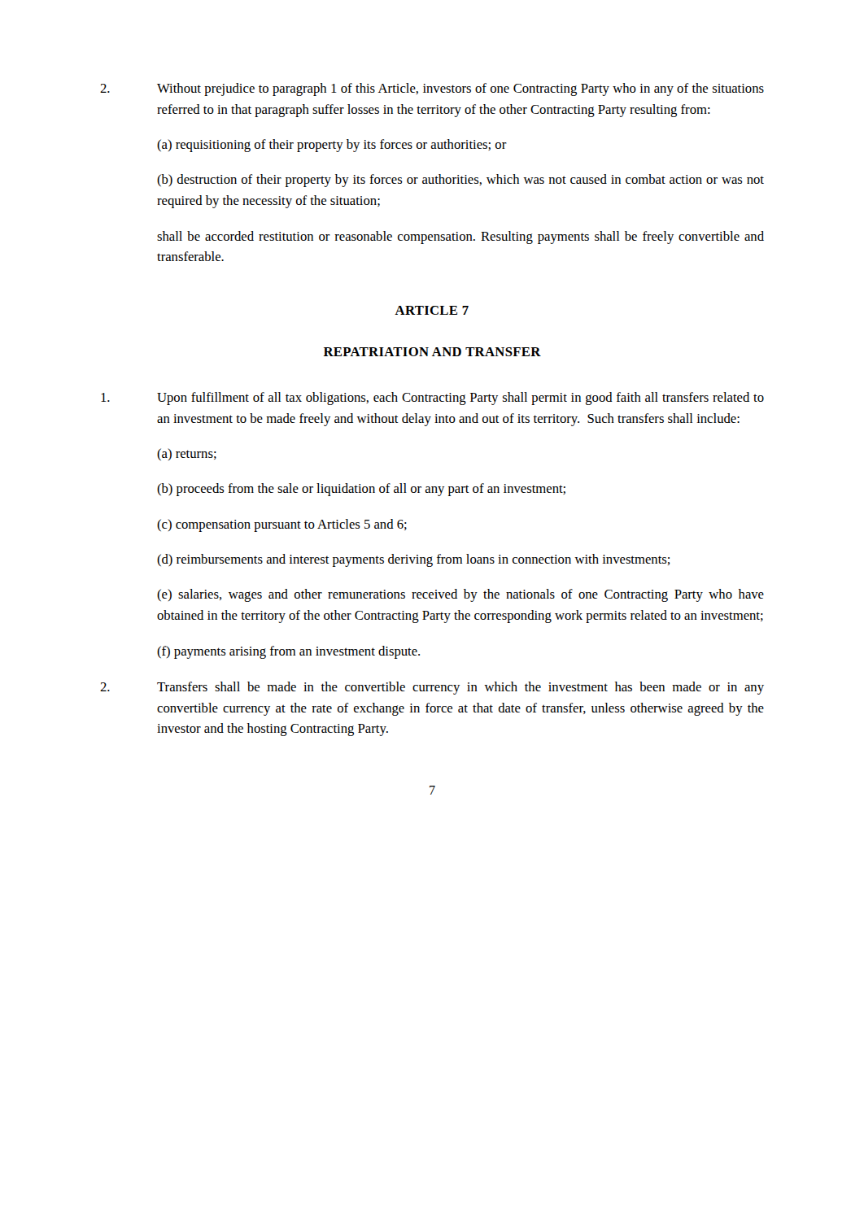2.
Without prejudice to paragraph 1 of this Article, investors of one Contracting Party who in any of the situations referred to in that paragraph suffer losses in the territory of the other Contracting Party resulting from:
(a) requisitioning of their property by its forces or authorities; or
(b) destruction of their property by its forces or authorities, which was not caused in combat action or was not required by the necessity of the situation;
shall be accorded restitution or reasonable compensation. Resulting payments shall be freely convertible and transferable.
ARTICLE 7
REPATRIATION AND TRANSFER
1.
Upon fulfillment of all tax obligations, each Contracting Party shall permit in good faith all transfers related to an investment to be made freely and without delay into and out of its territory. Such transfers shall include:
(a) returns;
(b) proceeds from the sale or liquidation of all or any part of an investment;
(c) compensation pursuant to Articles 5 and 6;
(d) reimbursements and interest payments deriving from loans in connection with investments;
(e) salaries, wages and other remunerations received by the nationals of one Contracting Party who have obtained in the territory of the other Contracting Party the corresponding work permits related to an investment;
(f) payments arising from an investment dispute.
2.
Transfers shall be made in the convertible currency in which the investment has been made or in any convertible currency at the rate of exchange in force at that date of transfer, unless otherwise agreed by the investor and the hosting Contracting Party.
7